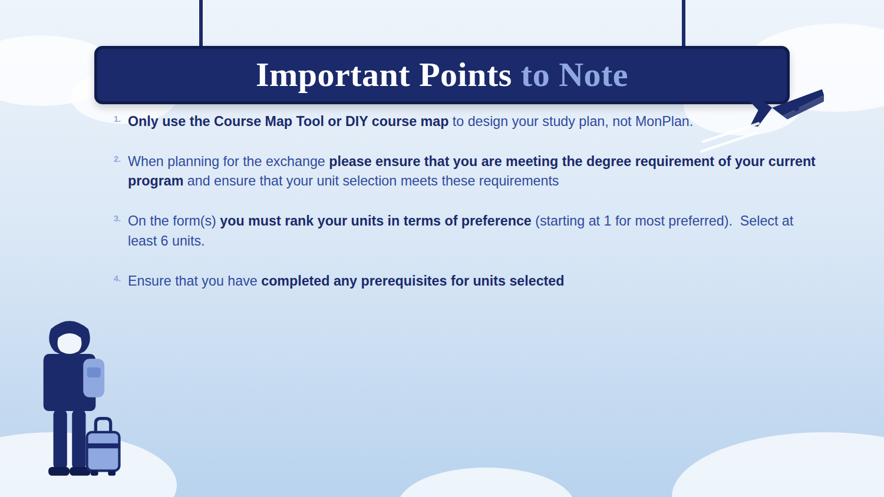Important Points to Note
Only use the Course Map Tool or DIY course map to design your study plan, not MonPlan.
When planning for the exchange please ensure that you are meeting the degree requirement of your current program and ensure that your unit selection meets these requirements
On the form(s) you must rank your units in terms of preference (starting at 1 for most preferred). Select at least 6 units.
Ensure that you have completed any prerequisites for units selected